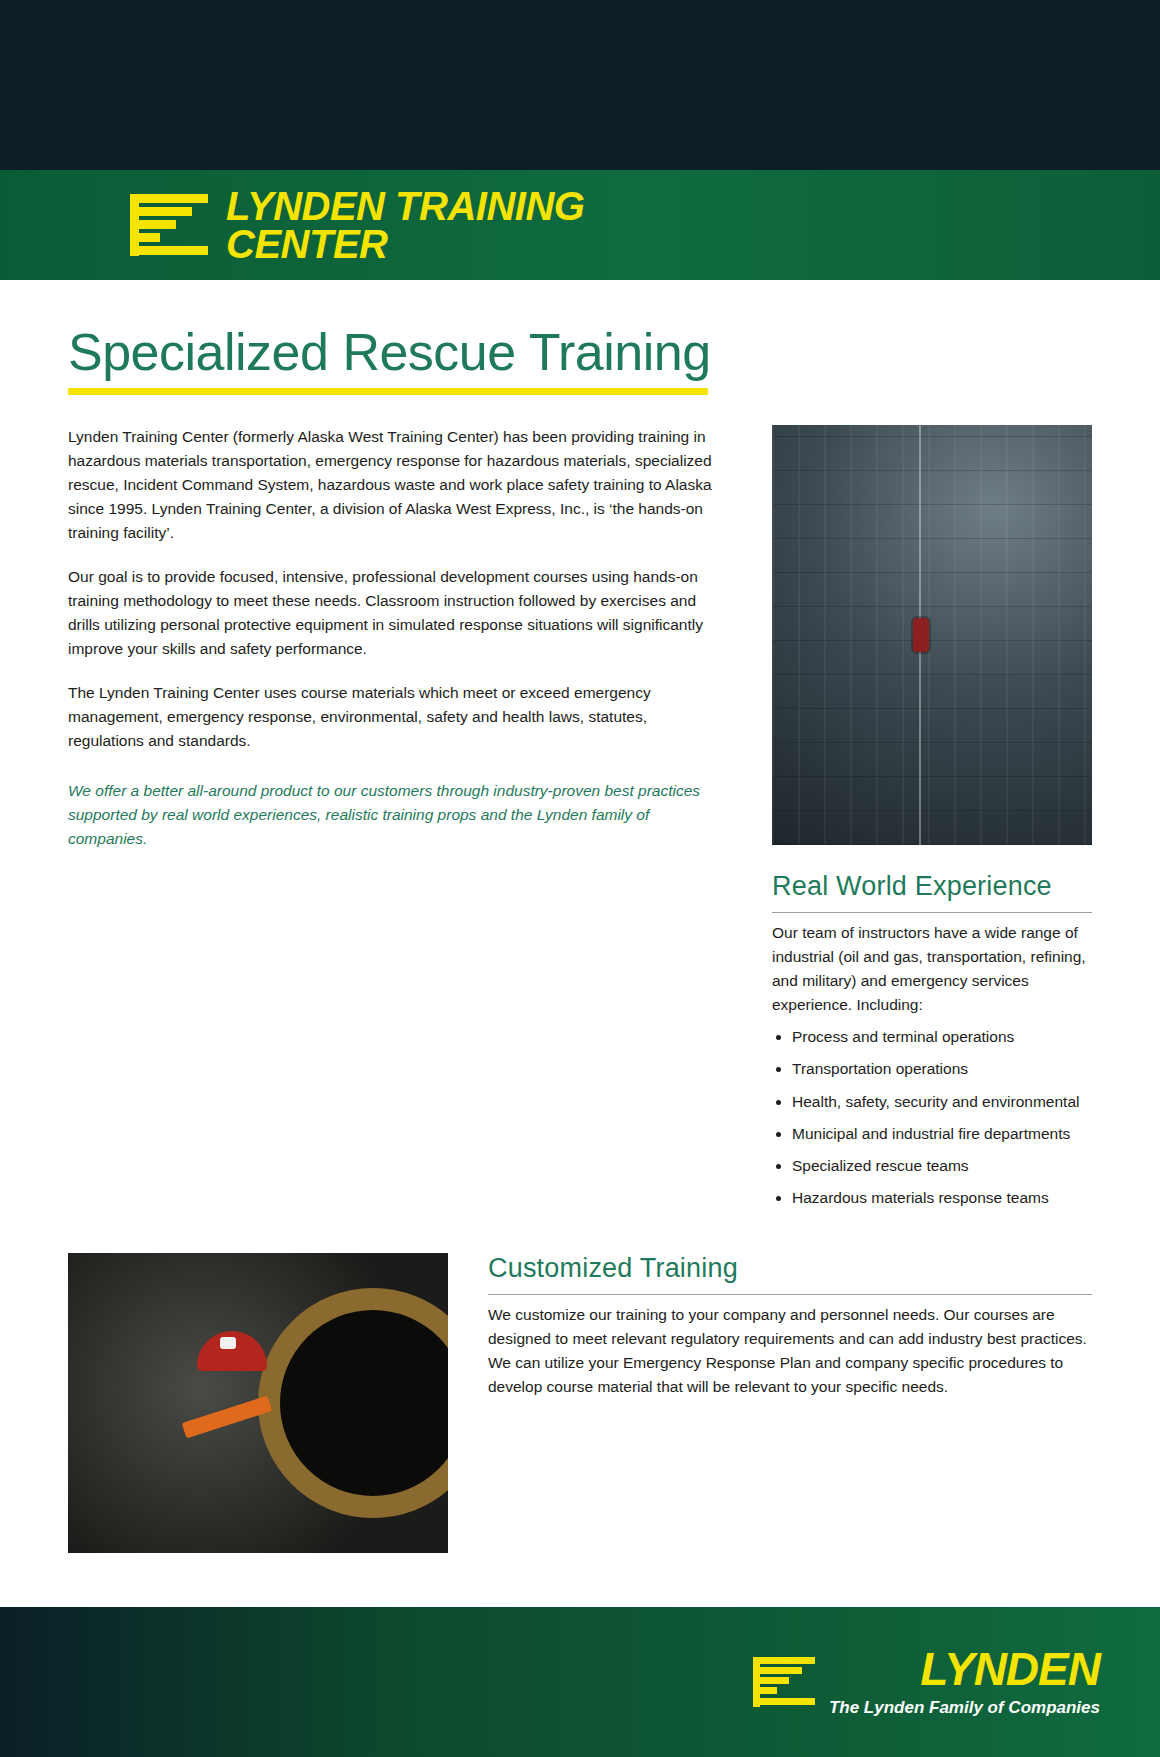Lynden Training
Center
Specialized Rescue Training
Lynden Training Center (formerly Alaska West Training Center) has been providing training in hazardous materials transportation, emergency response for hazardous materials, specialized rescue, Incident Command System, hazardous waste and work place safety training to Alaska since 1995. Lynden Training Center, a division of Alaska West Express, Inc., is ‘the hands-on training facility’.
Our goal is to provide focused, intensive, professional development courses using hands-on training methodology to meet these needs. Classroom instruction followed by exercises and drills utilizing personal protective equipment in simulated response situations will significantly improve your skills and safety performance.
The Lynden Training Center uses course materials which meet or exceed emergency management, emergency response, environmental, safety and health laws, statutes, regulations and standards.
We offer a better all-around product to our customers through industry-proven best practices supported by real world experiences, realistic training props and the Lynden family of companies.
Real World Experience
Our team of instructors have a wide range of industrial (oil and gas, transportation, refining, and military) and emergency services experience. Including:
Process and terminal operations
Transportation operations
Health, safety, security and environmental
Municipal and industrial fire departments
Specialized rescue teams
Hazardous materials response teams
Customized Training
We customize our training to your company and personnel needs. Our courses are designed to meet relevant regulatory requirements and can add industry best practices. We can utilize your Emergency Response Plan and company specific procedures to develop course material that will be relevant to your specific needs.
Lynden
The Lynden Family of Companies